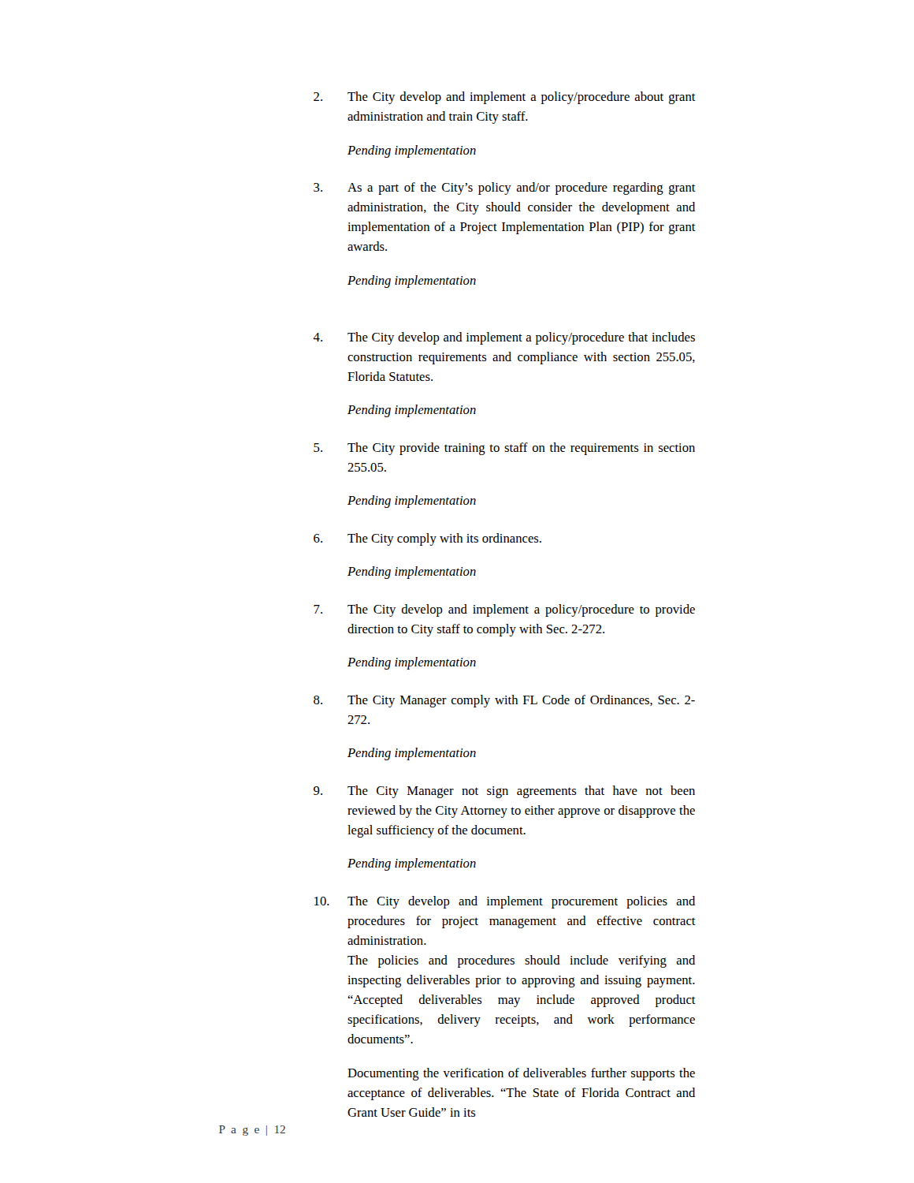2.
The City develop and implement a policy/procedure about grant administration and train City staff.
Pending implementation
3.
As a part of the City’s policy and/or procedure regarding grant administration, the City should consider the development and implementation of a Project Implementation Plan (PIP) for grant awards.
Pending implementation
4.
The City develop and implement a policy/procedure that includes construction requirements and compliance with section 255.05, Florida Statutes.
Pending implementation
5.
The City provide training to staff on the requirements in section 255.05.
Pending implementation
6.
The City comply with its ordinances.
Pending implementation
7.
The City develop and implement a policy/procedure to provide direction to City staff to comply with Sec. 2-272.
Pending implementation
8.
The City Manager comply with FL Code of Ordinances, Sec. 2-272.
Pending implementation
9.
The City Manager not sign agreements that have not been reviewed by the City Attorney to either approve or disapprove the legal sufficiency of the document.
Pending implementation
10.
The City develop and implement procurement policies and procedures for project management and effective contract administration.
The policies and procedures should include verifying and inspecting deliverables prior to approving and issuing payment. “Accepted deliverables may include approved product specifications, delivery receipts, and work performance documents”.
Documenting the verification of deliverables further supports the acceptance of deliverables. “The State of Florida Contract and Grant User Guide” in its
P a g e | 12